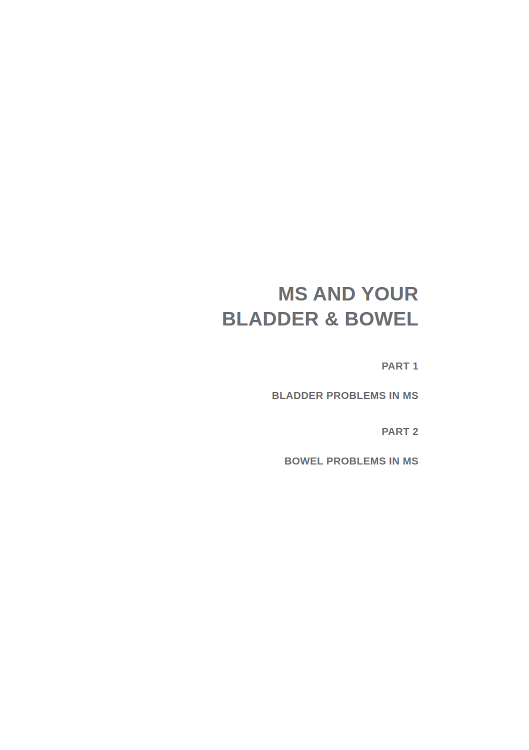MS and your
bladder & bowel
Part 1
Bladder problems in MS
Part 2
Bowel problems in MS